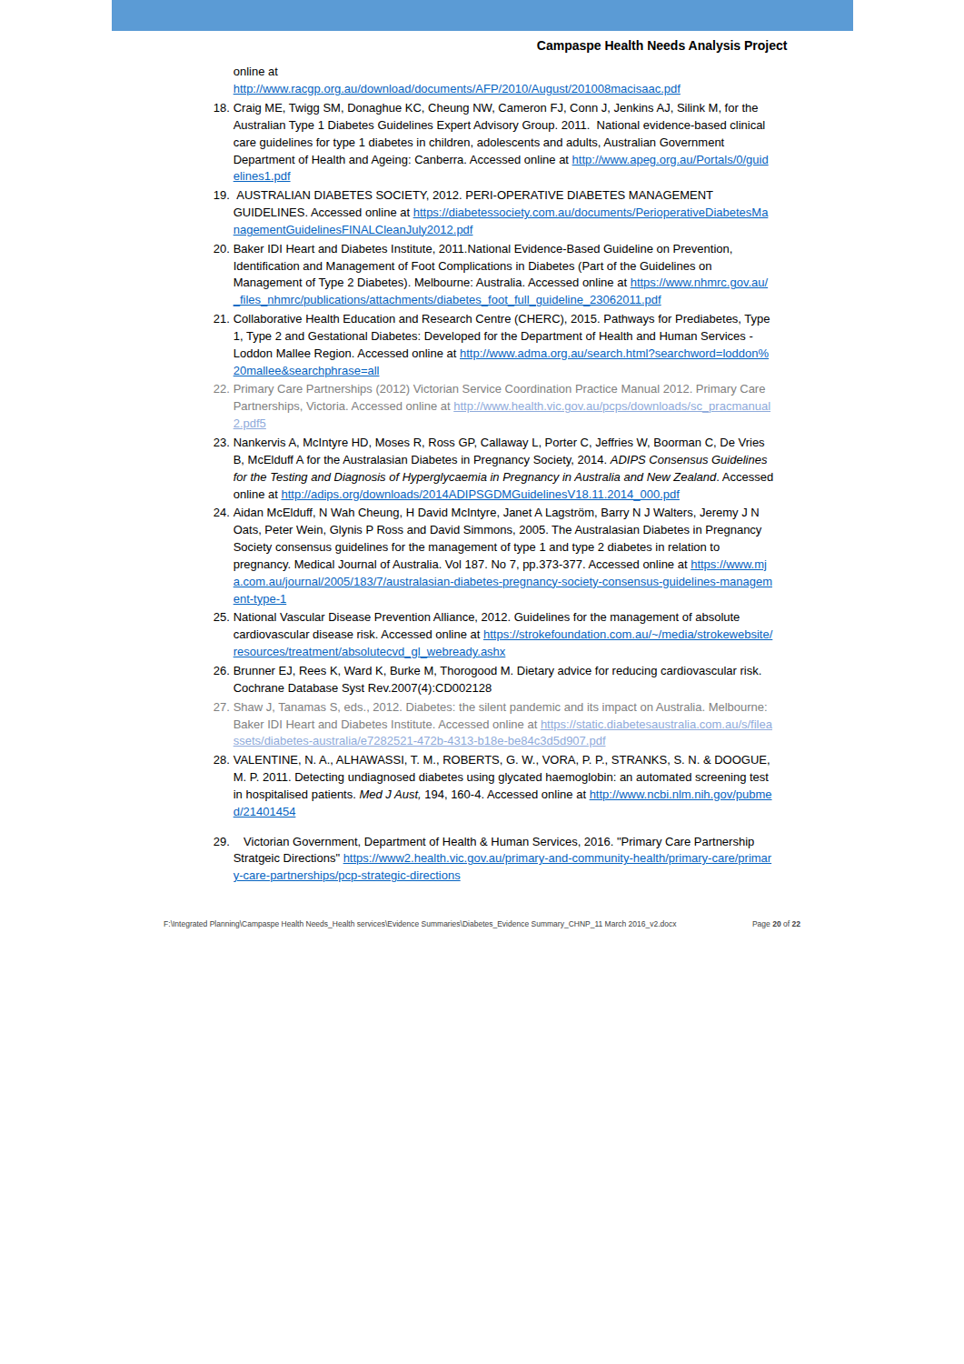Campaspe Health Needs Analysis Project
online at
http://www.racgp.org.au/download/documents/AFP/2010/August/201008macisaac.pdf
18. Craig ME, Twigg SM, Donaghue KC, Cheung NW, Cameron FJ, Conn J, Jenkins AJ, Silink M, for the Australian Type 1 Diabetes Guidelines Expert Advisory Group. 2011. National evidence-based clinical care guidelines for type 1 diabetes in children, adolescents and adults, Australian Government Department of Health and Ageing: Canberra. Accessed online at http://www.apeg.org.au/Portals/0/guidelines1.pdf
19. AUSTRALIAN DIABETES SOCIETY, 2012. PERI-OPERATIVE DIABETES MANAGEMENT GUIDELINES. Accessed online at https://diabetessociety.com.au/documents/PerioperativeDiabetesManagementGuidelinesFINALCleanJuly2012.pdf
20. Baker IDI Heart and Diabetes Institute, 2011.National Evidence-Based Guideline on Prevention, Identification and Management of Foot Complications in Diabetes (Part of the Guidelines on Management of Type 2 Diabetes). Melbourne: Australia. Accessed online at https://www.nhmrc.gov.au/_files_nhmrc/publications/attachments/diabetes_foot_full_guideline_23062011.pdf
21. Collaborative Health Education and Research Centre (CHERC), 2015. Pathways for Prediabetes, Type 1, Type 2 and Gestational Diabetes: Developed for the Department of Health and Human Services - Loddon Mallee Region. Accessed online at http://www.adma.org.au/search.html?searchword=loddon%20mallee&searchphrase=all
22. Primary Care Partnerships (2012) Victorian Service Coordination Practice Manual 2012. Primary Care Partnerships, Victoria. Accessed online at http://www.health.vic.gov.au/pcps/downloads/sc_pracmanual2.pdf5
23. Nankervis A, McIntyre HD, Moses R, Ross GP, Callaway L, Porter C, Jeffries W, Boorman C, De Vries B, McElduff A for the Australasian Diabetes in Pregnancy Society, 2014. ADIPS Consensus Guidelines for the Testing and Diagnosis of Hyperglycaemia in Pregnancy in Australia and New Zealand. Accessed online at http://adips.org/downloads/2014ADIPSGDMGuidelinesV18.11.2014_000.pdf
24. Aidan McElduff, N Wah Cheung, H David McIntyre, Janet A Lagström, Barry N J Walters, Jeremy J N Oats, Peter Wein, Glynis P Ross and David Simmons, 2005. The Australasian Diabetes in Pregnancy Society consensus guidelines for the management of type 1 and type 2 diabetes in relation to pregnancy. Medical Journal of Australia. Vol 187. No 7, pp.373-377. Accessed online at https://www.mja.com.au/journal/2005/183/7/australasian-diabetes-pregnancy-society-consensus-guidelines-management-type-1
25. National Vascular Disease Prevention Alliance, 2012. Guidelines for the management of absolute cardiovascular disease risk. Accessed online at https://strokefoundation.com.au/~/media/strokewebsite/resources/treatment/absolutecvd_gl_webready.ashx
26. Brunner EJ, Rees K, Ward K, Burke M, Thorogood M. Dietary advice for reducing cardiovascular risk. Cochrane Database Syst Rev.2007(4):CD002128
27. Shaw J, Tanamas S, eds., 2012. Diabetes: the silent pandemic and its impact on Australia. Melbourne: Baker IDI Heart and Diabetes Institute. Accessed online at https://static.diabetesaustralia.com.au/s/fileassets/diabetes-australia/e7282521-472b-4313-b18e-be84c3d5d907.pdf
28. VALENTINE, N. A., ALHAWASSI, T. M., ROBERTS, G. W., VORA, P. P., STRANKS, S. N. & DOOGUE, M. P. 2011. Detecting undiagnosed diabetes using glycated haemoglobin: an automated screening test in hospitalised patients. Med J Aust, 194, 160-4. Accessed online at http://www.ncbi.nlm.nih.gov/pubmed/21401454
29. Victorian Government, Department of Health & Human Services, 2016. "Primary Care Partnership Stratgeic Directions" https://www2.health.vic.gov.au/primary-and-community-health/primary-care/primary-care-partnerships/pcp-strategic-directions
F:\Integrated Planning\Campaspe Health Needs_Health services\Evidence Summaries\Diabetes_Evidence Summary_CHNP_11 March 2016_v2.docx Page 20 of 22